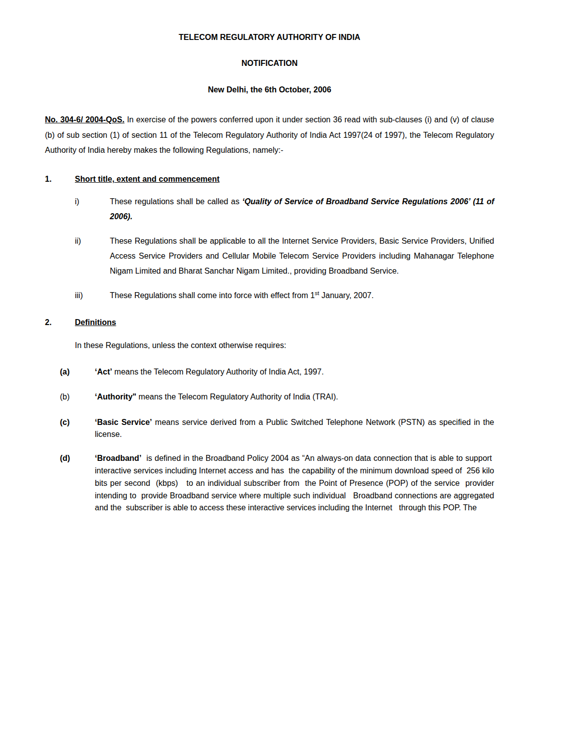TELECOM REGULATORY AUTHORITY OF INDIA
NOTIFICATION
New Delhi, the 6th October, 2006
No. 304-6/ 2004-QoS. In exercise of the powers conferred upon it under section 36 read with sub-clauses (i) and (v) of clause (b) of sub section (1) of section 11 of the Telecom Regulatory Authority of India Act 1997(24 of 1997), the Telecom Regulatory Authority of India hereby makes the following Regulations, namely:-
1. Short title, extent and commencement
i) These regulations shall be called as ‘Quality of Service of Broadband Service Regulations 2006’ (11 of 2006).
ii) These Regulations shall be applicable to all the Internet Service Providers, Basic Service Providers, Unified Access Service Providers and Cellular Mobile Telecom Service Providers including Mahanagar Telephone Nigam Limited and Bharat Sanchar Nigam Limited., providing Broadband Service.
iii) These Regulations shall come into force with effect from 1st January, 2007.
2. Definitions
In these Regulations, unless the context otherwise requires:
(a) ‘Act’ means the Telecom Regulatory Authority of India Act, 1997.
(b) ‘Authority" means the Telecom Regulatory Authority of India (TRAI).
(c) ‘Basic Service’ means service derived from a Public Switched Telephone Network (PSTN) as specified in the license.
(d) ‘Broadband’ is defined in the Broadband Policy 2004 as “An always-on data connection that is able to support interactive services including Internet access and has the capability of the minimum download speed of 256 kilo bits per second (kbps) to an individual subscriber from the Point of Presence (POP) of the service provider intending to provide Broadband service where multiple such individual Broadband connections are aggregated and the subscriber is able to access these interactive services including the Internet through this POP. The